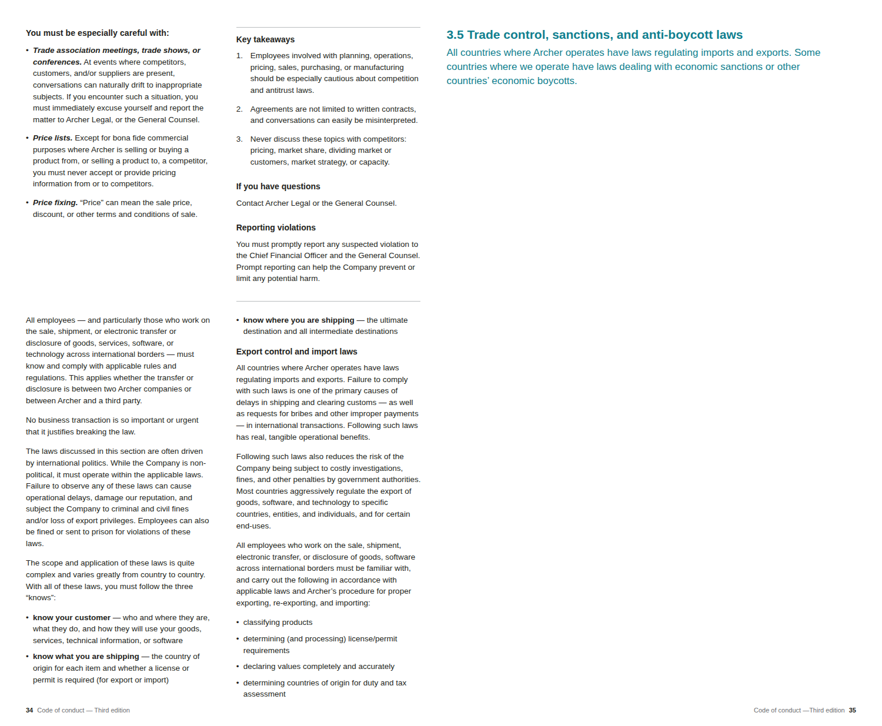You must be especially careful with:
Trade association meetings, trade shows, or conferences. At events where competitors, customers, and/or suppliers are present, conversations can naturally drift to inappropriate subjects. If you encounter such a situation, you must immediately excuse yourself and report the matter to Archer Legal, or the General Counsel.
Price lists. Except for bona fide commercial purposes where Archer is selling or buying a product from, or selling a product to, a competitor, you must never accept or provide pricing information from or to competitors.
Price fixing. “Price” can mean the sale price, discount, or other terms and conditions of sale.
Key takeaways
Employees involved with planning, operations, pricing, sales, purchasing, or manufacturing should be especially cautious about competition and antitrust laws.
Agreements are not limited to written contracts, and conversations can easily be misinterpreted.
Never discuss these topics with competitors: pricing, market share, dividing market or customers, market strategy, or capacity.
If you have questions
Contact Archer Legal or the General Counsel.
Reporting violations
You must promptly report any suspected violation to the Chief Financial Officer and the General Counsel. Prompt reporting can help the Company prevent or limit any potential harm.
3.5 Trade control, sanctions, and anti-boycott laws
All countries where Archer operates have laws regulating imports and exports. Some countries where we operate have laws dealing with economic sanctions or other countries’ economic boycotts.
All employees — and particularly those who work on the sale, shipment, or electronic transfer or disclosure of goods, services, software, or technology across international borders — must know and comply with applicable rules and regulations. This applies whether the transfer or disclosure is between two Archer companies or between Archer and a third party.
No business transaction is so important or urgent that it justifies breaking the law.
The laws discussed in this section are often driven by international politics. While the Company is non-political, it must operate within the applicable laws. Failure to observe any of these laws can cause operational delays, damage our reputation, and subject the Company to criminal and civil fines and/or loss of export privileges. Employees can also be fined or sent to prison for violations of these laws.
The scope and application of these laws is quite complex and varies greatly from country to country. With all of these laws, you must follow the three “knows”:
know your customer — who and where they are, what they do, and how they will use your goods, services, technical information, or software
know what you are shipping — the country of origin for each item and whether a license or permit is required (for export or import)
know where you are shipping — the ultimate destination and all intermediate destinations
Export control and import laws
All countries where Archer operates have laws regulating imports and exports. Failure to comply with such laws is one of the primary causes of delays in shipping and clearing customs — as well as requests for bribes and other improper payments — in international transactions. Following such laws has real, tangible operational benefits.
Following such laws also reduces the risk of the Company being subject to costly investigations, fines, and other penalties by government authorities. Most countries aggressively regulate the export of goods, software, and technology to specific countries, entities, and individuals, and for certain end-uses.
All employees who work on the sale, shipment, electronic transfer, or disclosure of goods, software across international borders must be familiar with, and carry out the following in accordance with applicable laws and Archer’s procedure for proper exporting, re-exporting, and importing:
classifying products
determining (and processing) license/permit requirements
declaring values completely and accurately
determining countries of origin for duty and tax assessment
34 Code of conduct — Third edition
Code of conduct —Third edition 35